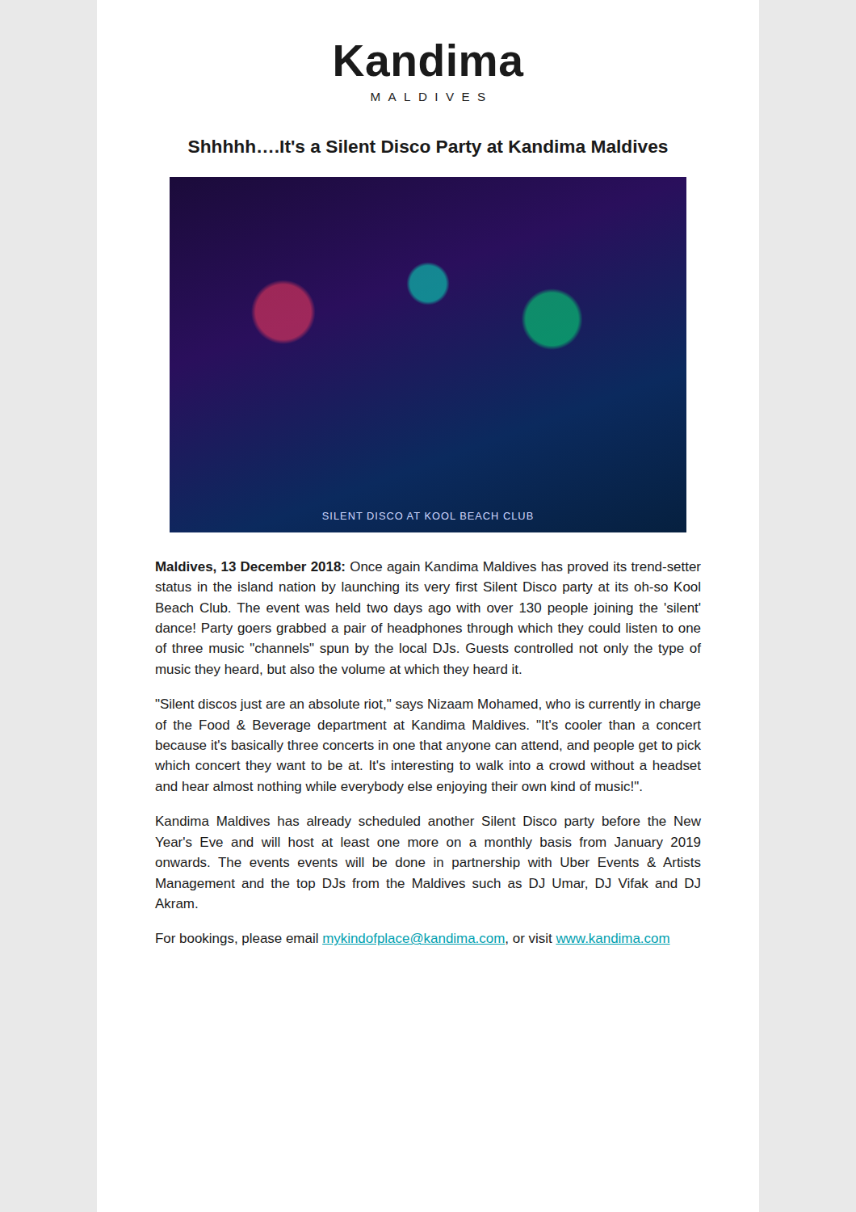Kandima
MALDIVES
Shhhhh….It's a Silent Disco Party at Kandima Maldives
Silent Disco at Kool Beach Club
Maldives, 13 December 2018: Once again Kandima Maldives has proved its trend-setter status in the island nation by launching its very first Silent Disco party at its oh-so Kool Beach Club. The event was held two days ago with over 130 people joining the 'silent' dance! Party goers grabbed a pair of headphones through which they could listen to one of three music "channels" spun by the local DJs. Guests controlled not only the type of music they heard, but also the volume at which they heard it.
"Silent discos just are an absolute riot," says Nizaam Mohamed, who is currently in charge of the Food & Beverage department at Kandima Maldives. "It's cooler than a concert because it's basically three concerts in one that anyone can attend, and people get to pick which concert they want to be at. It's interesting to walk into a crowd without a headset and hear almost nothing while everybody else enjoying their own kind of music!".
Kandima Maldives has already scheduled another Silent Disco party before the New Year's Eve and will host at least one more on a monthly basis from January 2019 onwards. The events events will be done in partnership with Uber Events & Artists Management and the top DJs from the Maldives such as DJ Umar, DJ Vifak and DJ Akram.
For bookings, please email mykindofplace@kandima.com, or visit www.kandima.com